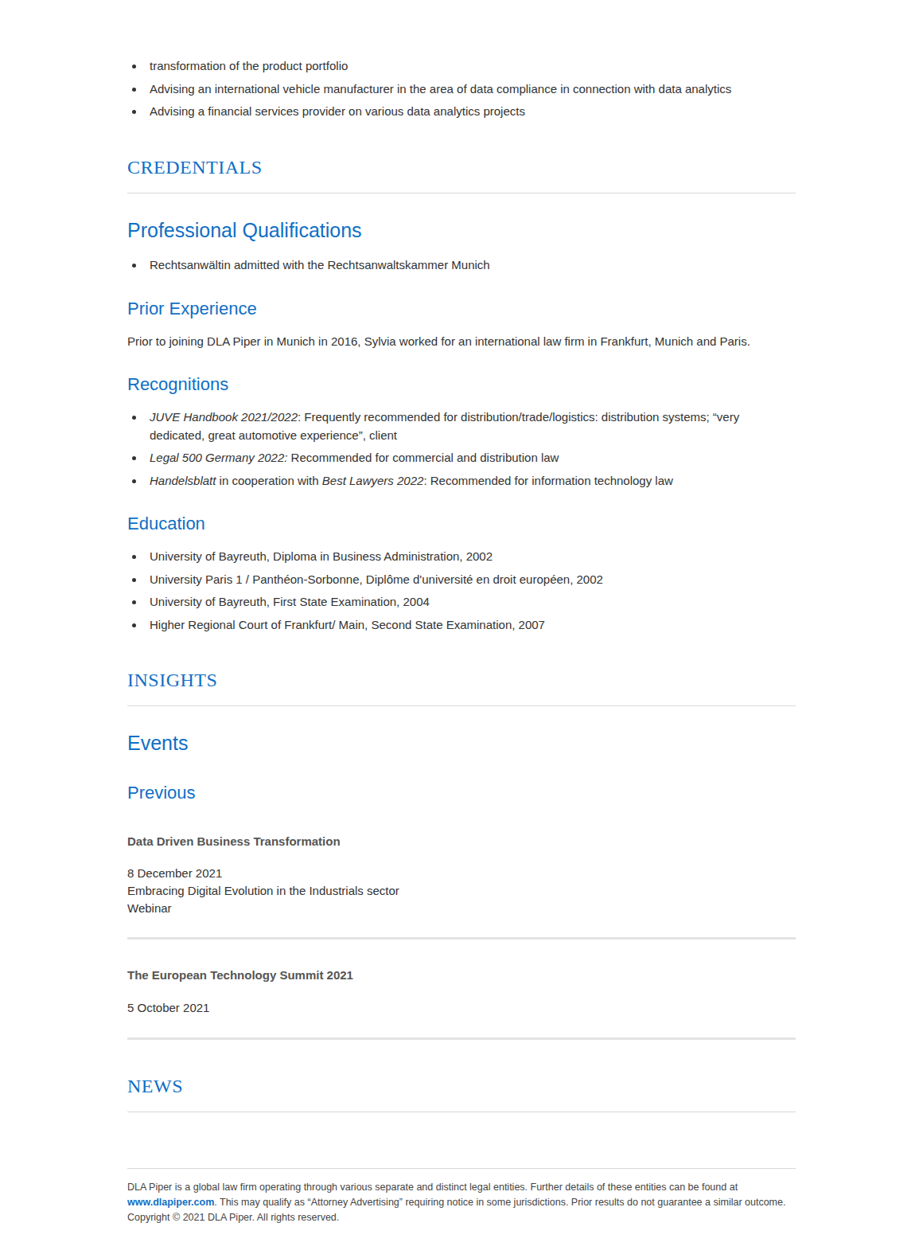transformation of the product portfolio
Advising an international vehicle manufacturer in the area of data compliance in connection with data analytics
Advising a financial services provider on various data analytics projects
CREDENTIALS
Professional Qualifications
Rechtsanwältin admitted with the Rechtsanwaltskammer Munich
Prior Experience
Prior to joining DLA Piper in Munich in 2016, Sylvia worked for an international law firm in Frankfurt, Munich and Paris.
Recognitions
JUVE Handbook 2021/2022: Frequently recommended for distribution/trade/logistics: distribution systems; “very dedicated, great automotive experience”, client
Legal 500 Germany 2022: Recommended for commercial and distribution law
Handelsblatt in cooperation with Best Lawyers 2022: Recommended for information technology law
Education
University of Bayreuth, Diploma in Business Administration, 2002
University Paris 1 / Panthéon-Sorbonne, Diplôme d'université en droit européen, 2002
University of Bayreuth, First State Examination, 2004
Higher Regional Court of Frankfurt/ Main, Second State Examination, 2007
INSIGHTS
Events
Previous
Data Driven Business Transformation
8 December 2021
Embracing Digital Evolution in the Industrials sector
Webinar
The European Technology Summit 2021
5 October 2021
NEWS
DLA Piper is a global law firm operating through various separate and distinct legal entities. Further details of these entities can be found at www.dlapiper.com. This may qualify as “Attorney Advertising” requiring notice in some jurisdictions. Prior results do not guarantee a similar outcome. Copyright © 2021 DLA Piper. All rights reserved.